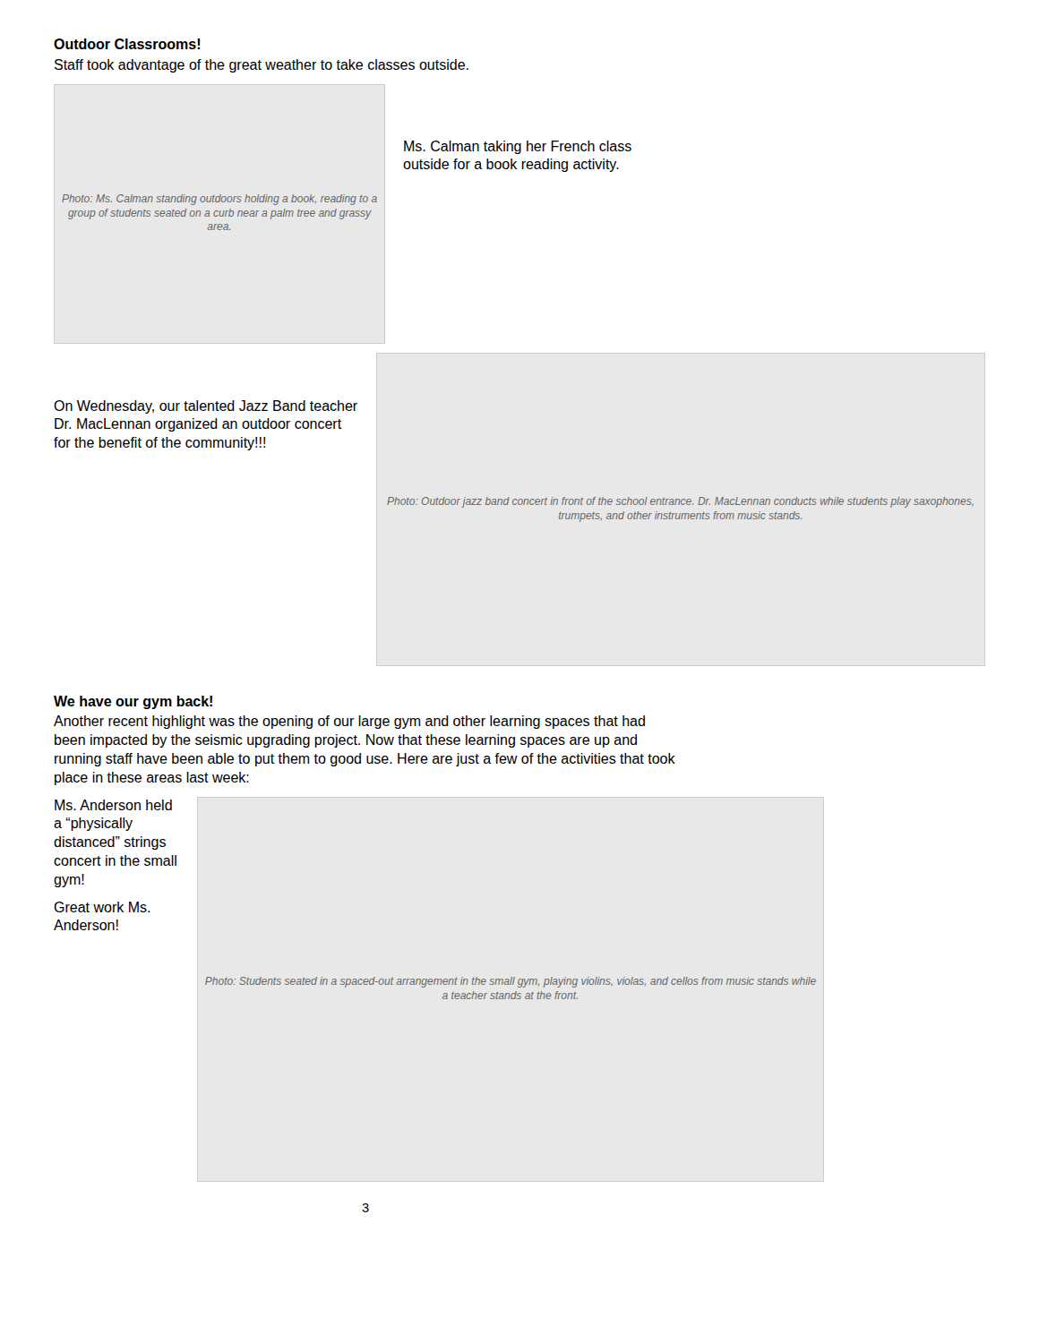Outdoor Classrooms!
Staff took advantage of the great weather to take classes outside.
Photo: Ms. Calman standing outdoors holding a book, reading to a group of students seated on a curb near a palm tree and grassy area.
Ms. Calman taking her French class outside for a book reading activity.
On Wednesday, our talented Jazz Band teacher Dr. MacLennan organized an outdoor concert for the benefit of the community!!!
Photo: Outdoor jazz band concert in front of the school entrance. Dr. MacLennan conducts while students play saxophones, trumpets, and other instruments from music stands.
We have our gym back!
Another recent highlight was the opening of our large gym and other learning spaces that had been impacted by the seismic upgrading project. Now that these learning spaces are up and running staff have been able to put them to good use. Here are just a few of the activities that took place in these areas last week:
Ms. Anderson held a “physically distanced” strings concert in the small gym!
Great work Ms. Anderson!
Photo: Students seated in a spaced-out arrangement in the small gym, playing violins, violas, and cellos from music stands while a teacher stands at the front.
3